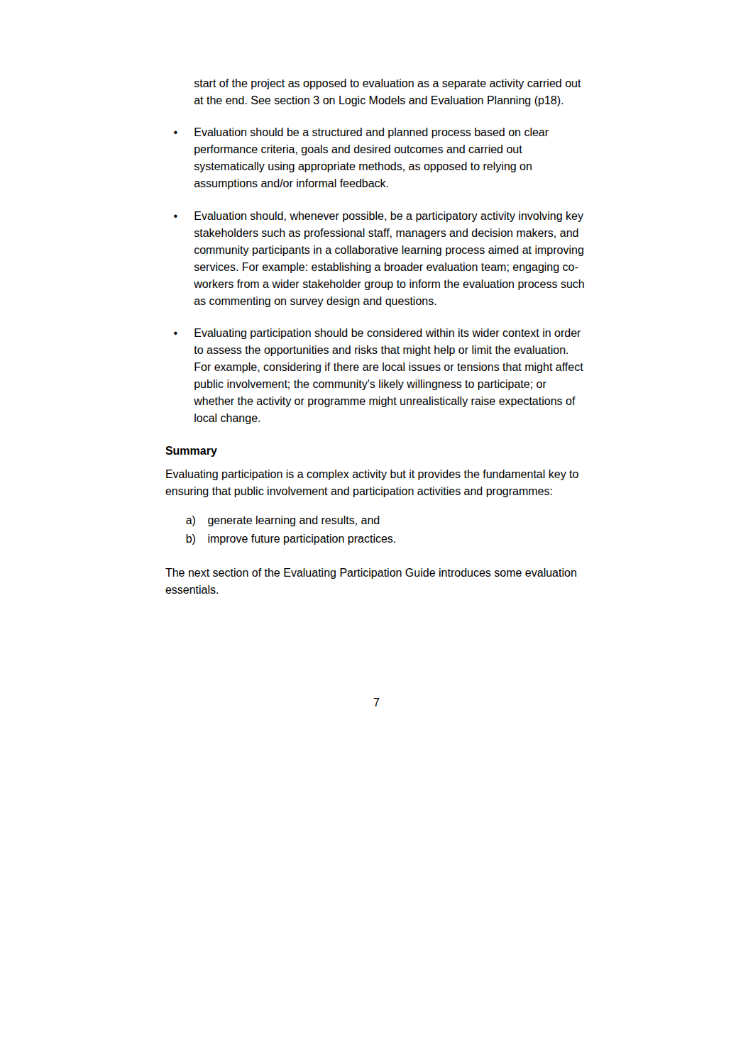start of the project as opposed to evaluation as a separate activity carried out at the end. See section 3 on Logic Models and Evaluation Planning (p18).
Evaluation should be a structured and planned process based on clear performance criteria, goals and desired outcomes and carried out systematically using appropriate methods, as opposed to relying on assumptions and/or informal feedback.
Evaluation should, whenever possible, be a participatory activity involving key stakeholders such as professional staff, managers and decision makers, and community participants in a collaborative learning process aimed at improving services. For example: establishing a broader evaluation team; engaging co-workers from a wider stakeholder group to inform the evaluation process such as commenting on survey design and questions.
Evaluating participation should be considered within its wider context in order to assess the opportunities and risks that might help or limit the evaluation. For example, considering if there are local issues or tensions that might affect public involvement; the community's likely willingness to participate; or whether the activity or programme might unrealistically raise expectations of local change.
Summary
Evaluating participation is a complex activity but it provides the fundamental key to ensuring that public involvement and participation activities and programmes:
generate learning and results, and
improve future participation practices.
The next section of the Evaluating Participation Guide introduces some evaluation essentials.
7